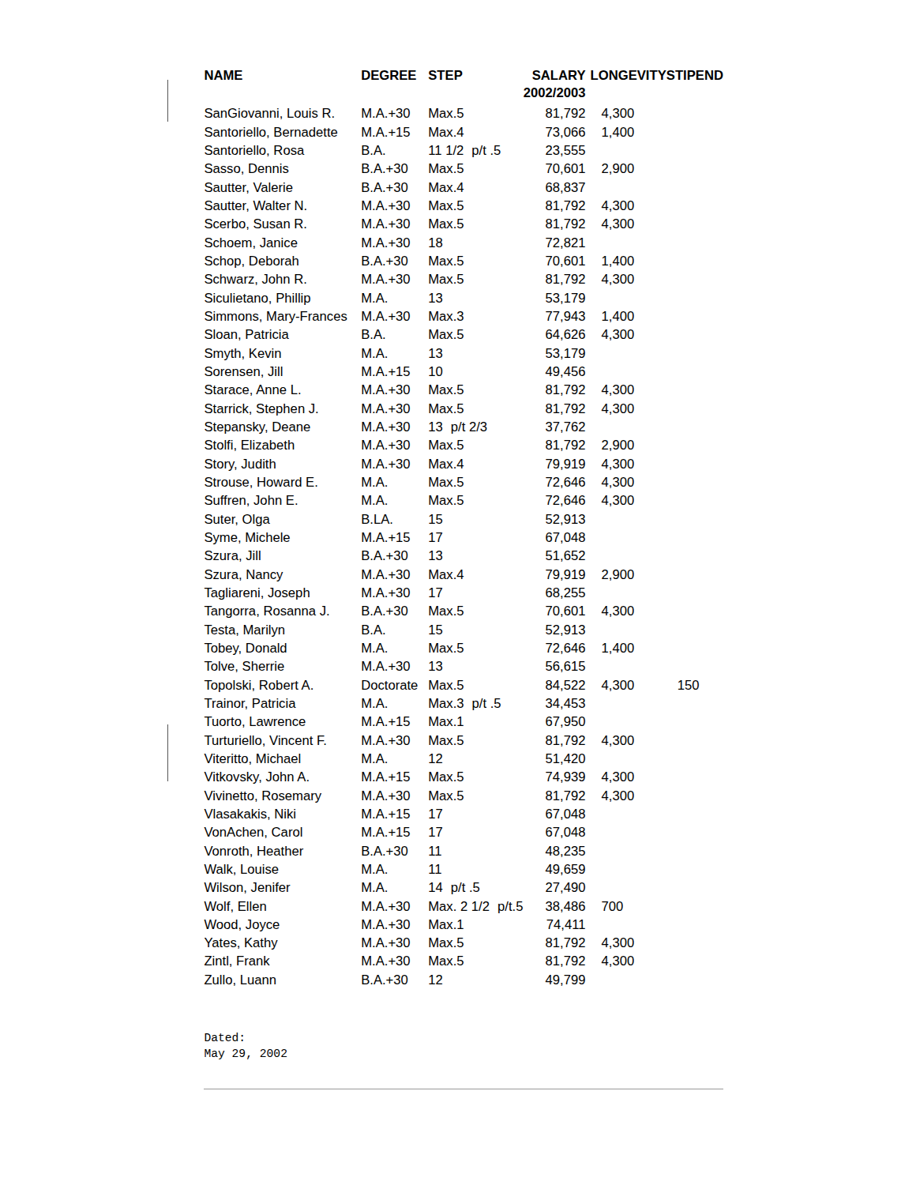| NAME | DEGREE | STEP | SALARY | LONGEVITY | STIPEND |
| --- | --- | --- | --- | --- | --- |
| | | | 2002/2003 | | |
| SanGiovanni, Louis R. | M.A.+30 | Max.5 | 81,792 | 4,300 | |
| Santoriello, Bernadette | M.A.+15 | Max.4 | 73,066 | 1,400 | |
| Santoriello, Rosa | B.A. | 11 1/2 p/t .5 | 23,555 | | |
| Sasso, Dennis | B.A.+30 | Max.5 | 70,601 | 2,900 | |
| Sautter, Valerie | B.A.+30 | Max.4 | 68,837 | | |
| Sautter, Walter N. | M.A.+30 | Max.5 | 81,792 | 4,300 | |
| Scerbo, Susan R. | M.A.+30 | Max.5 | 81,792 | 4,300 | |
| Schoem, Janice | M.A.+30 | 18 | 72,821 | | |
| Schop, Deborah | B.A.+30 | Max.5 | 70,601 | 1,400 | |
| Schwarz, John R. | M.A.+30 | Max.5 | 81,792 | 4,300 | |
| Siculietano, Phillip | M.A. | 13 | 53,179 | | |
| Simmons, Mary-Frances | M.A.+30 | Max.3 | 77,943 | 1,400 | |
| Sloan, Patricia | B.A. | Max.5 | 64,626 | 4,300 | |
| Smyth, Kevin | M.A. | 13 | 53,179 | | |
| Sorensen, Jill | M.A.+15 | 10 | 49,456 | | |
| Starace, Anne L. | M.A.+30 | Max.5 | 81,792 | 4,300 | |
| Starrick, Stephen J. | M.A.+30 | Max.5 | 81,792 | 4,300 | |
| Stepansky, Deane | M.A.+30 | 13 p/t 2/3 | 37,762 | | |
| Stolfi, Elizabeth | M.A.+30 | Max.5 | 81,792 | 2,900 | |
| Story, Judith | M.A.+30 | Max.4 | 79,919 | 4,300 | |
| Strouse, Howard E. | M.A. | Max.5 | 72,646 | 4,300 | |
| Suffren, John E. | M.A. | Max.5 | 72,646 | 4,300 | |
| Suter, Olga | B.LA. | 15 | 52,913 | | |
| Syme, Michele | M.A.+15 | 17 | 67,048 | | |
| Szura, Jill | B.A.+30 | 13 | 51,652 | | |
| Szura, Nancy | M.A.+30 | Max.4 | 79,919 | 2,900 | |
| Tagliareni, Joseph | M.A.+30 | 17 | 68,255 | | |
| Tangorra, Rosanna J. | B.A.+30 | Max.5 | 70,601 | 4,300 | |
| Testa, Marilyn | B.A. | 15 | 52,913 | | |
| Tobey, Donald | M.A. | Max.5 | 72,646 | 1,400 | |
| Tolve, Sherrie | M.A.+30 | 13 | 56,615 | | |
| Topolski, Robert A. | Doctorate | Max.5 | 84,522 | 4,300 | 150 |
| Trainor, Patricia | M.A. | Max.3 p/t .5 | 34,453 | | |
| Tuorto, Lawrence | M.A.+15 | Max.1 | 67,950 | | |
| Turturiello, Vincent F. | M.A.+30 | Max.5 | 81,792 | 4,300 | |
| Viteritto, Michael | M.A. | 12 | 51,420 | | |
| Vitkovsky, John A. | M.A.+15 | Max.5 | 74,939 | 4,300 | |
| Vivinetto, Rosemary | M.A.+30 | Max.5 | 81,792 | 4,300 | |
| Vlasakakis, Niki | M.A.+15 | 17 | 67,048 | | |
| VonAchen, Carol | M.A.+15 | 17 | 67,048 | | |
| Vonroth, Heather | B.A.+30 | 11 | 48,235 | | |
| Walk, Louise | M.A. | 11 | 49,659 | | |
| Wilson, Jenifer | M.A. | 14 p/t .5 | 27,490 | | |
| Wolf, Ellen | M.A.+30 | Max. 2 1/2 p/t.5 | 38,486 | 700 | |
| Wood, Joyce | M.A.+30 | Max.1 | 74,411 | | |
| Yates, Kathy | M.A.+30 | Max.5 | 81,792 | 4,300 | |
| Zintl, Frank | M.A.+30 | Max.5 | 81,792 | 4,300 | |
| Zullo, Luann | B.A.+30 | 12 | 49,799 | | |
Dated:
May 29, 2002